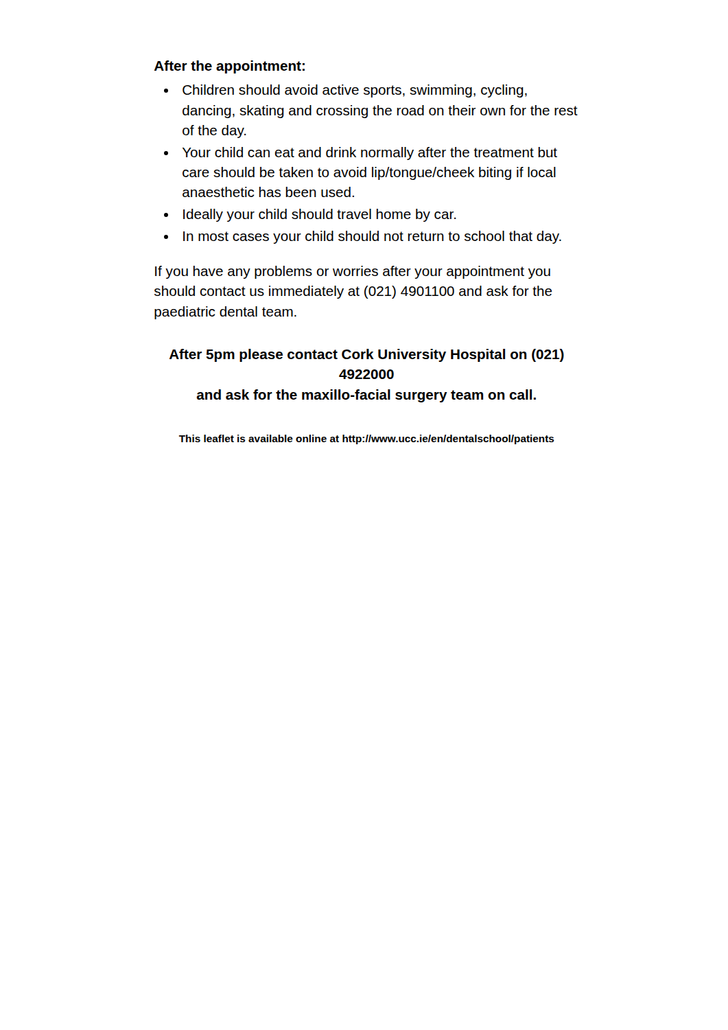After the appointment:
Children should avoid active sports, swimming, cycling, dancing, skating and crossing the road on their own for the rest of the day.
Your child can eat and drink normally after the treatment but care should be taken to avoid lip/tongue/cheek biting if local anaesthetic has been used.
Ideally your child should travel home by car.
In most cases your child should not return to school that day.
If you have any problems or worries after your appointment you should contact us immediately at (021) 4901100 and ask for the paediatric dental team.
After 5pm please contact Cork University Hospital on (021) 4922000
and ask for the maxillo-facial surgery team on call.
This leaflet is available online at http://www.ucc.ie/en/dentalschool/patients